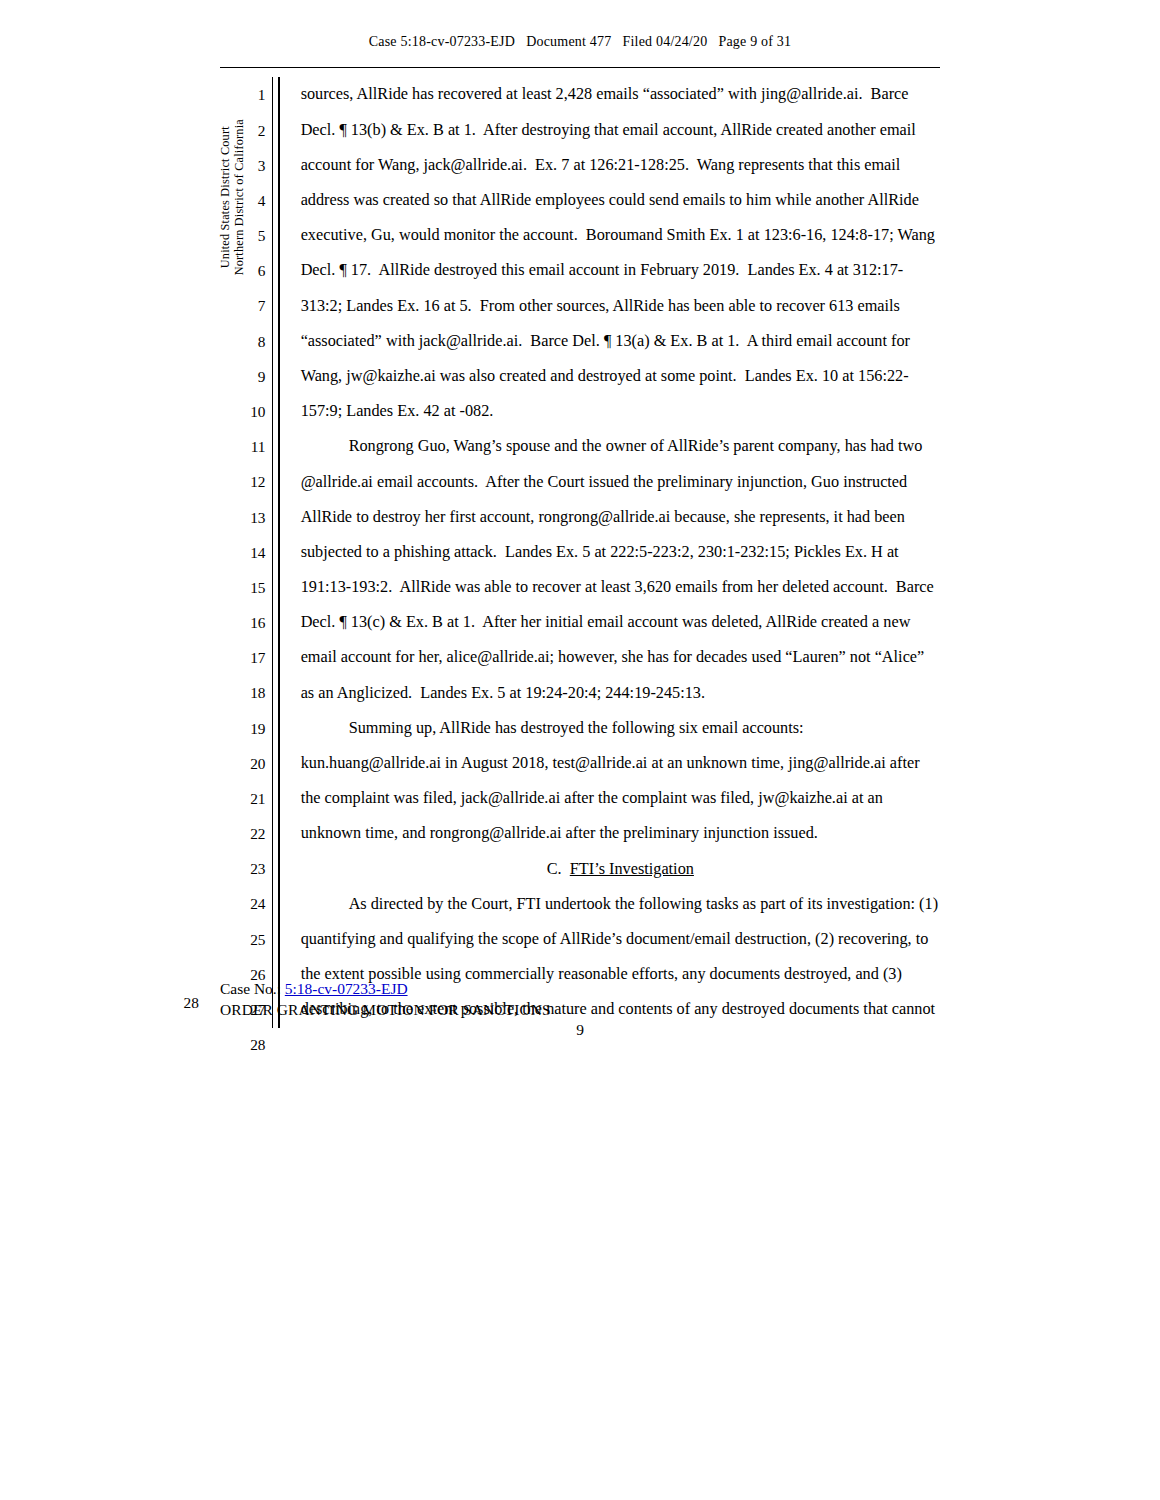Case 5:18-cv-07233-EJD Document 477 Filed 04/24/20 Page 9 of 31
1
2
3
4
5
6
7
8
9
10
11
12
13
14
15
16
17
18
19
20
21
22
23
24
25
26
27
28
United States District Court
Northern District of California
sources, AllRide has recovered at least 2,428 emails “associated” with jing@allride.ai. Barce Decl. ¶ 13(b) & Ex. B at 1. After destroying that email account, AllRide created another email account for Wang, jack@allride.ai. Ex. 7 at 126:21-128:25. Wang represents that this email address was created so that AllRide employees could send emails to him while another AllRide executive, Gu, would monitor the account. Boroumand Smith Ex. 1 at 123:6-16, 124:8-17; Wang Decl. ¶ 17. AllRide destroyed this email account in February 2019. Landes Ex. 4 at 312:17-313:2; Landes Ex. 16 at 5. From other sources, AllRide has been able to recover 613 emails “associated” with jack@allride.ai. Barce Del. ¶ 13(a) & Ex. B at 1. A third email account for Wang, jw@kaizhe.ai was also created and destroyed at some point. Landes Ex. 10 at 156:22-157:9; Landes Ex. 42 at -082.
Rongrong Guo, Wang’s spouse and the owner of AllRide’s parent company, has had two @allride.ai email accounts. After the Court issued the preliminary injunction, Guo instructed AllRide to destroy her first account, rongrong@allride.ai because, she represents, it had been subjected to a phishing attack. Landes Ex. 5 at 222:5-223:2, 230:1-232:15; Pickles Ex. H at 191:13-193:2. AllRide was able to recover at least 3,620 emails from her deleted account. Barce Decl. ¶ 13(c) & Ex. B at 1. After her initial email account was deleted, AllRide created a new email account for her, alice@allride.ai; however, she has for decades used “Lauren” not “Alice” as an Anglicized. Landes Ex. 5 at 19:24-20:4; 244:19-245:13.
Summing up, AllRide has destroyed the following six email accounts: kun.huang@allride.ai in August 2018, test@allride.ai at an unknown time, jing@allride.ai after the complaint was filed, jack@allride.ai after the complaint was filed, jw@kaizhe.ai at an unknown time, and rongrong@allride.ai after the preliminary injunction issued.
C. FTI’s Investigation
As directed by the Court, FTI undertook the following tasks as part of its investigation: (1) quantifying and qualifying the scope of AllRide’s document/email destruction, (2) recovering, to the extent possible using commercially reasonable efforts, any documents destroyed, and (3) describing, to the extent possible, the nature and contents of any destroyed documents that cannot
28
Case No.: 5:18-cv-07233-EJD
ORDER GRANTING MOTION FOR SANCTIONS
9